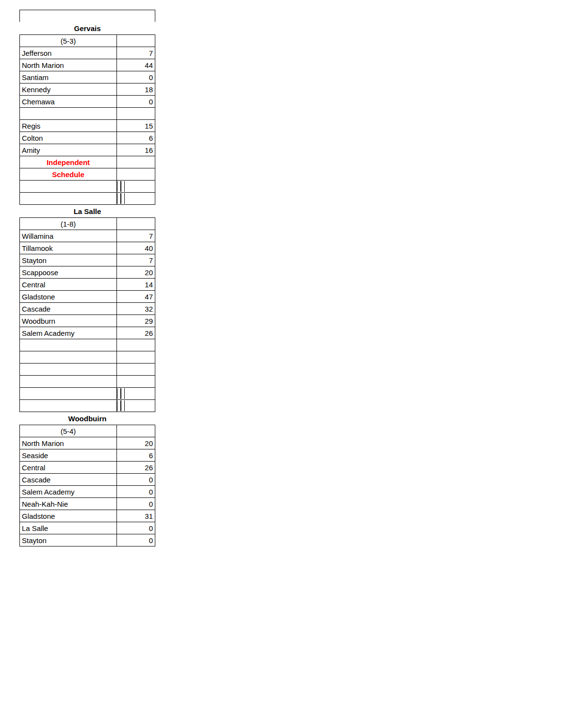| Gervais |
| (5-3) | |
| Jefferson | 7 |
| North Marion | 44 |
| Santiam | 0 |
| Kennedy | 18 |
| Chemawa | 0 |
| Regis | 15 |
| Colton | 6 |
| Amity | 16 |
| Independent | |
| Schedule | |
| La Salle |
| (1-8) | |
| Willamina | 7 |
| Tillamook | 40 |
| Stayton | 7 |
| Scappoose | 20 |
| Central | 14 |
| Gladstone | 47 |
| Cascade | 32 |
| Woodburn | 29 |
| Salem Academy | 26 |
| Woodbuirn |
| (5-4) | |
| North Marion | 20 |
| Seaside | 6 |
| Central | 26 |
| Cascade | 0 |
| Salem Academy | 0 |
| Neah-Kah-Nie | 0 |
| Gladstone | 31 |
| La Salle | 0 |
| Stayton | 0 |